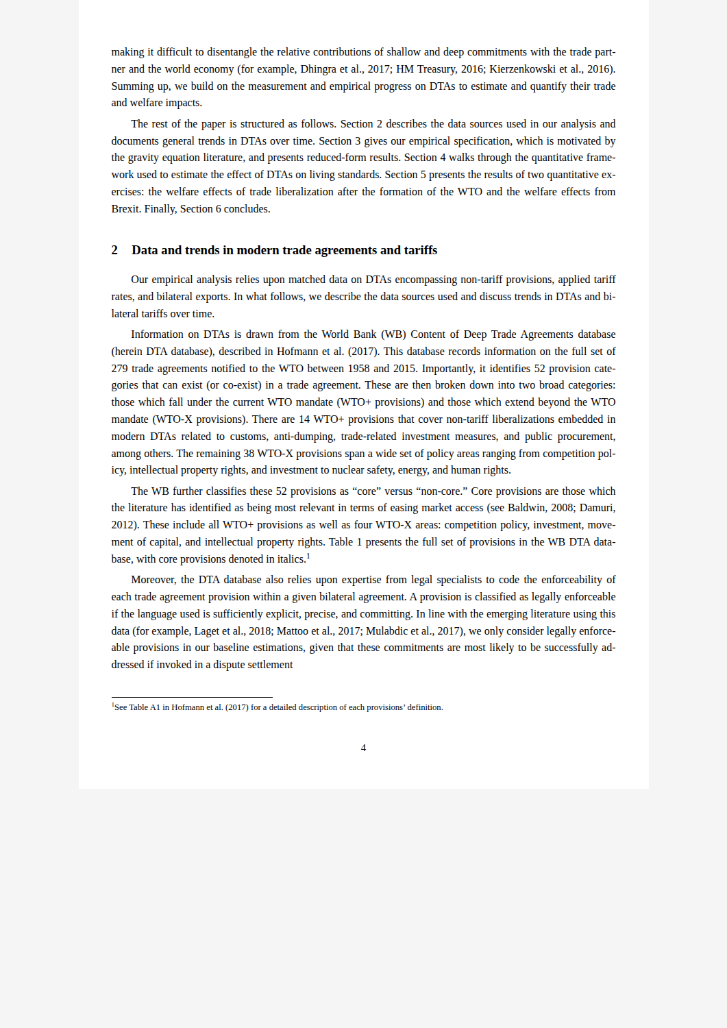making it difficult to disentangle the relative contributions of shallow and deep commitments with the trade partner and the world economy (for example, Dhingra et al., 2017; HM Treasury, 2016; Kierzenkowski et al., 2016). Summing up, we build on the measurement and empirical progress on DTAs to estimate and quantify their trade and welfare impacts.
The rest of the paper is structured as follows. Section 2 describes the data sources used in our analysis and documents general trends in DTAs over time. Section 3 gives our empirical specification, which is motivated by the gravity equation literature, and presents reduced-form results. Section 4 walks through the quantitative framework used to estimate the effect of DTAs on living standards. Section 5 presents the results of two quantitative exercises: the welfare effects of trade liberalization after the formation of the WTO and the welfare effects from Brexit. Finally, Section 6 concludes.
2 Data and trends in modern trade agreements and tariffs
Our empirical analysis relies upon matched data on DTAs encompassing non-tariff provisions, applied tariff rates, and bilateral exports. In what follows, we describe the data sources used and discuss trends in DTAs and bilateral tariffs over time.
Information on DTAs is drawn from the World Bank (WB) Content of Deep Trade Agreements database (herein DTA database), described in Hofmann et al. (2017). This database records information on the full set of 279 trade agreements notified to the WTO between 1958 and 2015. Importantly, it identifies 52 provision categories that can exist (or co-exist) in a trade agreement. These are then broken down into two broad categories: those which fall under the current WTO mandate (WTO+ provisions) and those which extend beyond the WTO mandate (WTO-X provisions). There are 14 WTO+ provisions that cover non-tariff liberalizations embedded in modern DTAs related to customs, anti-dumping, trade-related investment measures, and public procurement, among others. The remaining 38 WTO-X provisions span a wide set of policy areas ranging from competition policy, intellectual property rights, and investment to nuclear safety, energy, and human rights.
The WB further classifies these 52 provisions as “core” versus “non-core.” Core provisions are those which the literature has identified as being most relevant in terms of easing market access (see Baldwin, 2008; Damuri, 2012). These include all WTO+ provisions as well as four WTO-X areas: competition policy, investment, movement of capital, and intellectual property rights. Table 1 presents the full set of provisions in the WB DTA database, with core provisions denoted in italics.1
Moreover, the DTA database also relies upon expertise from legal specialists to code the enforceability of each trade agreement provision within a given bilateral agreement. A provision is classified as legally enforceable if the language used is sufficiently explicit, precise, and committing. In line with the emerging literature using this data (for example, Laget et al., 2018; Mattoo et al., 2017; Mulabdic et al., 2017), we only consider legally enforceable provisions in our baseline estimations, given that these commitments are most likely to be successfully addressed if invoked in a dispute settlement
1See Table A1 in Hofmann et al. (2017) for a detailed description of each provisions’ definition.
4